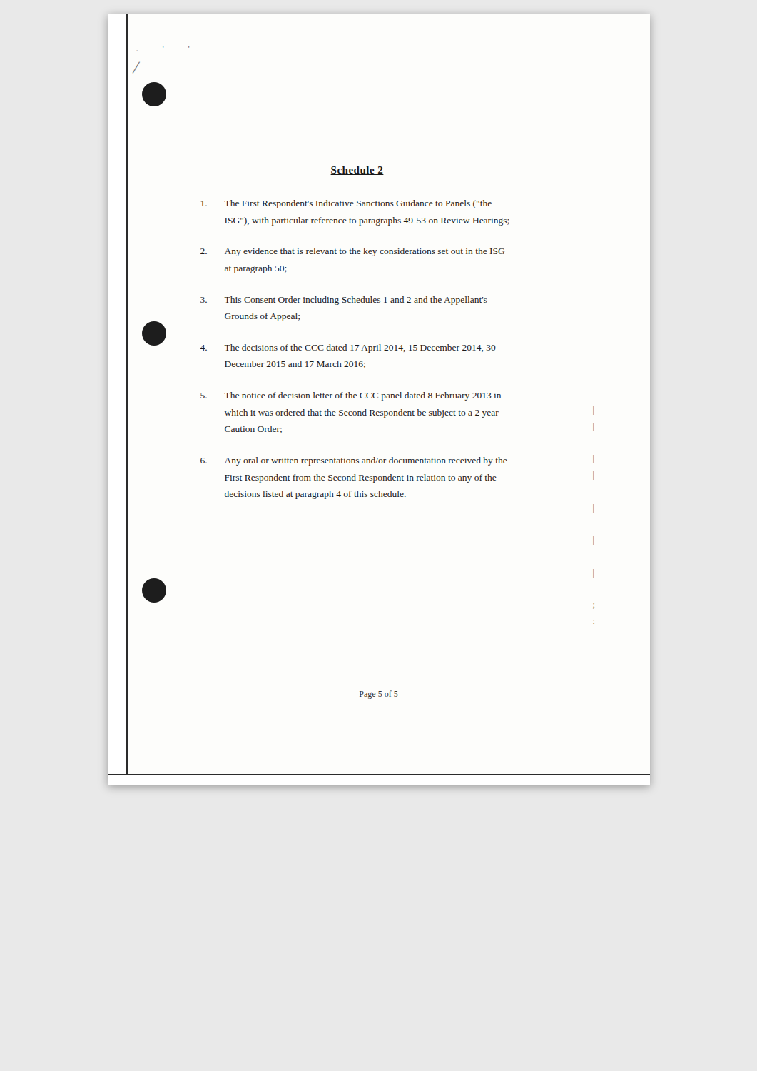. ' '
/
| | | | | | | ; :
Schedule 2
The First Respondent's Indicative Sanctions Guidance to Panels ("the ISG"), with particular reference to paragraphs 49-53 on Review Hearings;
Any evidence that is relevant to the key considerations set out in the ISG at paragraph 50;
This Consent Order including Schedules 1 and 2 and the Appellant's Grounds of Appeal;
The decisions of the CCC dated 17 April 2014, 15 December 2014, 30 December 2015 and 17 March 2016;
The notice of decision letter of the CCC panel dated 8 February 2013 in which it was ordered that the Second Respondent be subject to a 2 year Caution Order;
Any oral or written representations and/or documentation received by the First Respondent from the Second Respondent in relation to any of the decisions listed at paragraph 4 of this schedule.
Page 5 of 5